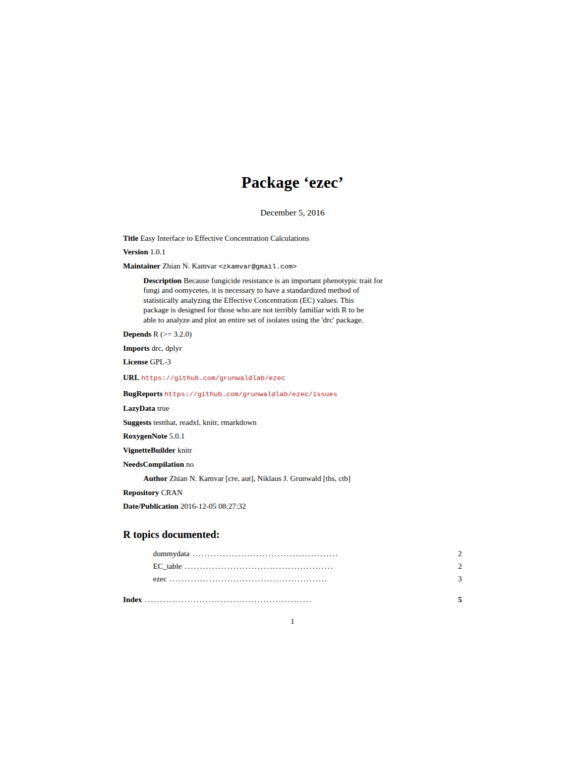Package ‘ezec’
December 5, 2016
Title Easy Interface to Effective Concentration Calculations
Version 1.0.1
Maintainer Zhian N. Kamvar <zkamvar@gmail.com>
Description Because fungicide resistance is an important phenotypic trait for fungi and oomycetes, it is necessary to have a standardized method of statistically analyzing the Effective Concentration (EC) values. This package is designed for those who are not terribly familiar with R to be able to analyze and plot an entire set of isolates using the 'drc' package.
Depends R (>= 3.2.0)
Imports drc, dplyr
License GPL-3
URL https://github.com/grunwaldlab/ezec
BugReports https://github.com/grunwaldlab/ezec/issues
LazyData true
Suggests testthat, readxl, knitr, rmarkdown
RoxygenNote 5.0.1
VignetteBuilder knitr
NeedsCompilation no
Author Zhian N. Kamvar [cre, aut], Niklaus J. Grunwald [ths, ctb]
Repository CRAN
Date/Publication 2016-12-05 08:27:32
R topics documented:
dummydata................................................ 2
EC_table................................................. 2
ezec.................................................... 3
Index....................................................... 5
1